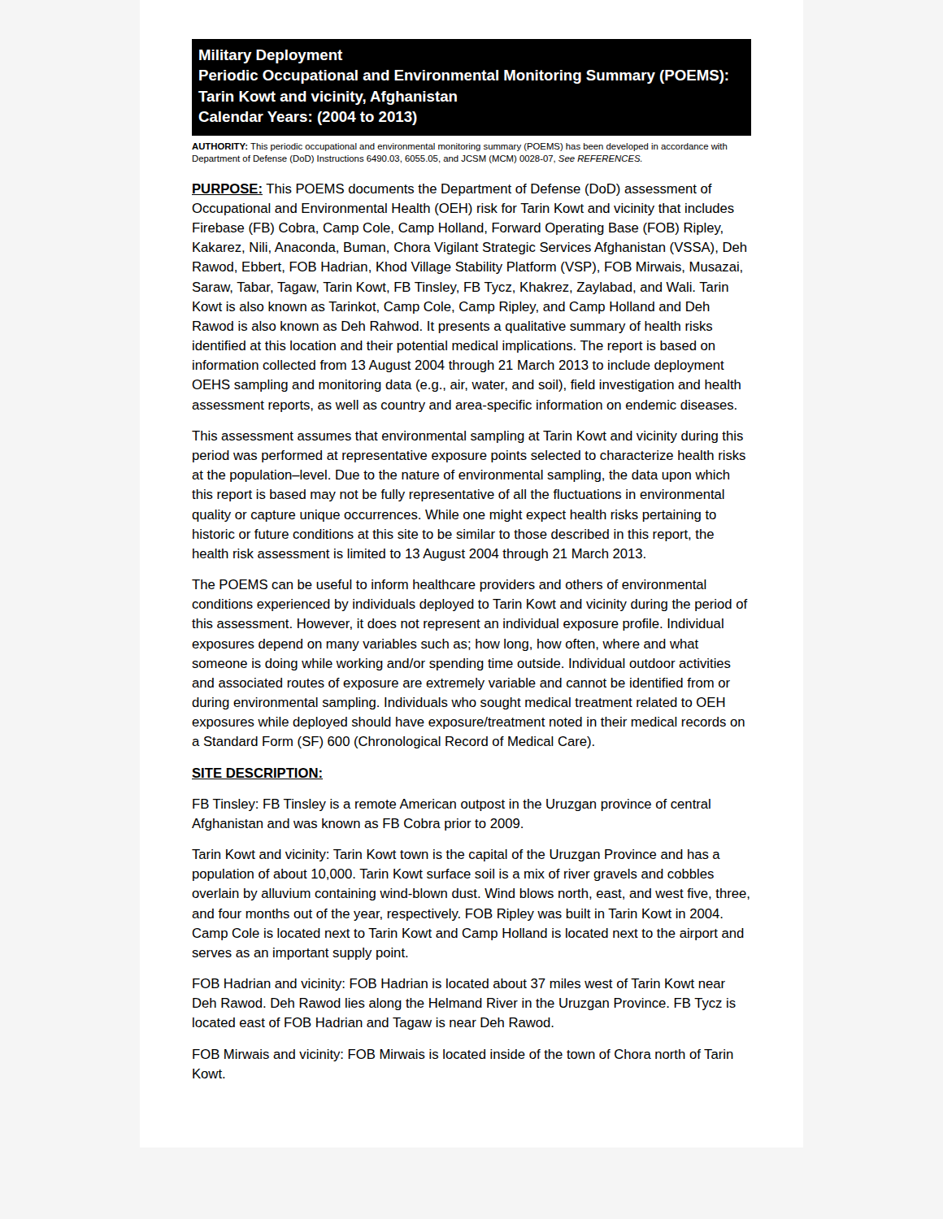Military Deployment
Periodic Occupational and Environmental Monitoring Summary (POEMS):
Tarin Kowt and vicinity, Afghanistan
Calendar Years: (2004 to 2013)
AUTHORITY: This periodic occupational and environmental monitoring summary (POEMS) has been developed in accordance with Department of Defense (DoD) Instructions 6490.03, 6055.05, and JCSM (MCM) 0028-07, See REFERENCES.
PURPOSE: This POEMS documents the Department of Defense (DoD) assessment of Occupational and Environmental Health (OEH) risk for Tarin Kowt and vicinity that includes Firebase (FB) Cobra, Camp Cole, Camp Holland, Forward Operating Base (FOB) Ripley, Kakarez, Nili, Anaconda, Buman, Chora Vigilant Strategic Services Afghanistan (VSSA), Deh Rawod, Ebbert, FOB Hadrian, Khod Village Stability Platform (VSP), FOB Mirwais, Musazai, Saraw, Tabar, Tagaw, Tarin Kowt, FB Tinsley, FB Tycz, Khakrez, Zaylabad, and Wali. Tarin Kowt is also known as Tarinkot, Camp Cole, Camp Ripley, and Camp Holland and Deh Rawod is also known as Deh Rahwod. It presents a qualitative summary of health risks identified at this location and their potential medical implications. The report is based on information collected from 13 August 2004 through 21 March 2013 to include deployment OEHS sampling and monitoring data (e.g., air, water, and soil), field investigation and health assessment reports, as well as country and area-specific information on endemic diseases.
This assessment assumes that environmental sampling at Tarin Kowt and vicinity during this period was performed at representative exposure points selected to characterize health risks at the population–level. Due to the nature of environmental sampling, the data upon which this report is based may not be fully representative of all the fluctuations in environmental quality or capture unique occurrences. While one might expect health risks pertaining to historic or future conditions at this site to be similar to those described in this report, the health risk assessment is limited to 13 August 2004 through 21 March 2013.
The POEMS can be useful to inform healthcare providers and others of environmental conditions experienced by individuals deployed to Tarin Kowt and vicinity during the period of this assessment. However, it does not represent an individual exposure profile. Individual exposures depend on many variables such as; how long, how often, where and what someone is doing while working and/or spending time outside. Individual outdoor activities and associated routes of exposure are extremely variable and cannot be identified from or during environmental sampling. Individuals who sought medical treatment related to OEH exposures while deployed should have exposure/treatment noted in their medical records on a Standard Form (SF) 600 (Chronological Record of Medical Care).
SITE DESCRIPTION:
FB Tinsley: FB Tinsley is a remote American outpost in the Uruzgan province of central Afghanistan and was known as FB Cobra prior to 2009.
Tarin Kowt and vicinity: Tarin Kowt town is the capital of the Uruzgan Province and has a population of about 10,000. Tarin Kowt surface soil is a mix of river gravels and cobbles overlain by alluvium containing wind-blown dust. Wind blows north, east, and west five, three, and four months out of the year, respectively. FOB Ripley was built in Tarin Kowt in 2004. Camp Cole is located next to Tarin Kowt and Camp Holland is located next to the airport and serves as an important supply point.
FOB Hadrian and vicinity: FOB Hadrian is located about 37 miles west of Tarin Kowt near Deh Rawod. Deh Rawod lies along the Helmand River in the Uruzgan Province. FB Tycz is located east of FOB Hadrian and Tagaw is near Deh Rawod.
FOB Mirwais and vicinity: FOB Mirwais is located inside of the town of Chora north of Tarin Kowt.